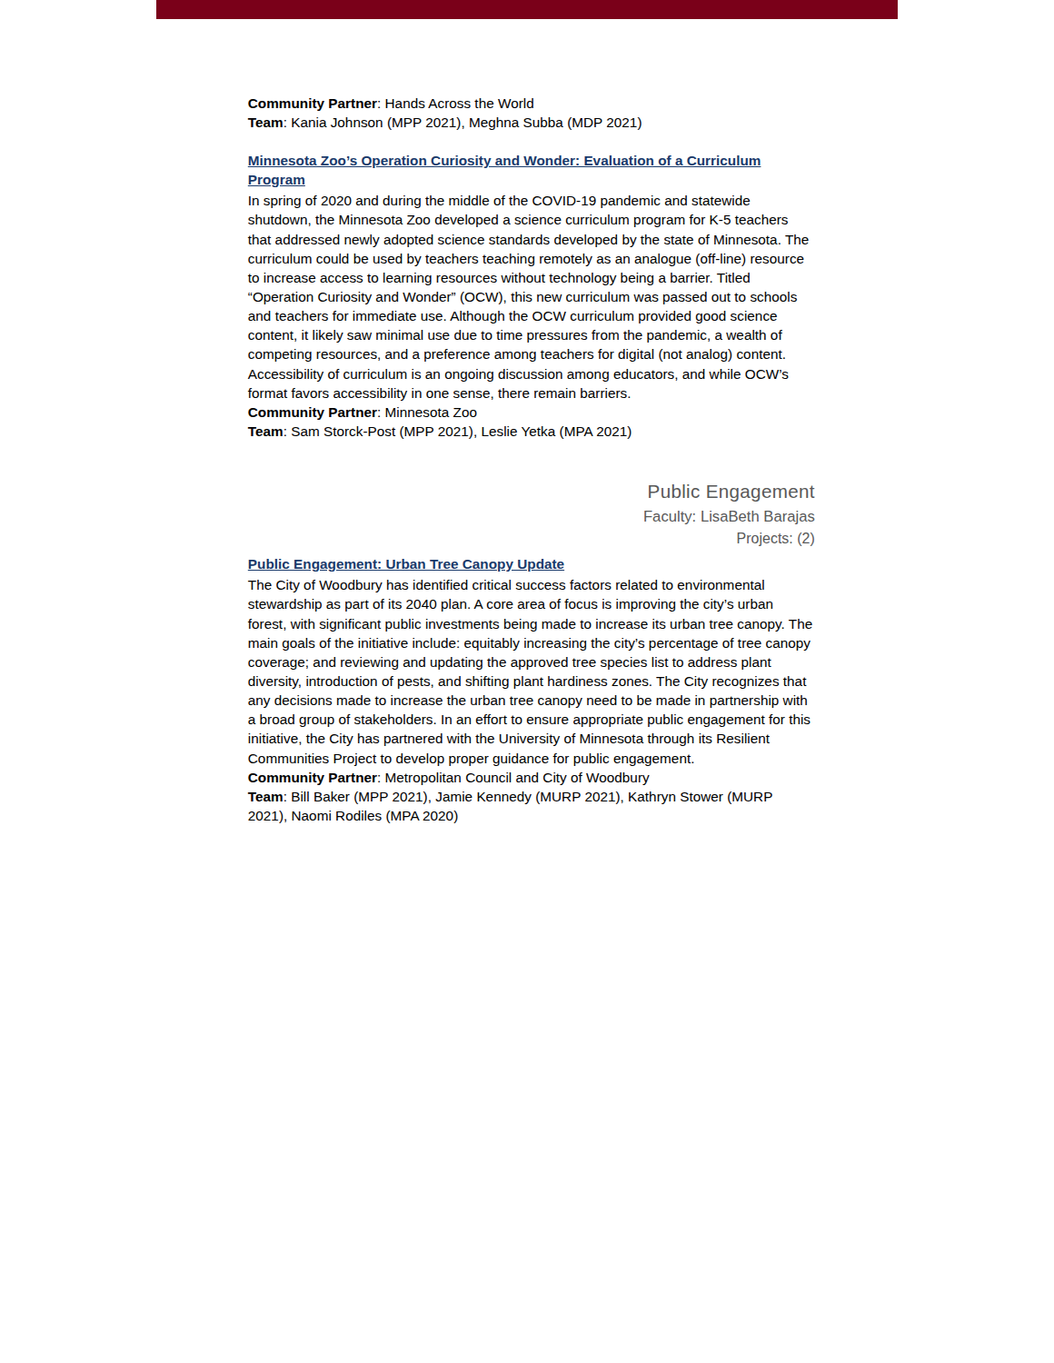Community Partner: Hands Across the World
Team: Kania Johnson (MPP 2021), Meghna Subba (MDP 2021)
Minnesota Zoo’s Operation Curiosity and Wonder: Evaluation of a Curriculum Program
In spring of 2020 and during the middle of the COVID-19 pandemic and statewide shutdown, the Minnesota Zoo developed a science curriculum program for K-5 teachers that addressed newly adopted science standards developed by the state of Minnesota. The curriculum could be used by teachers teaching remotely as an analogue (off-line) resource to increase access to learning resources without technology being a barrier. Titled “Operation Curiosity and Wonder” (OCW), this new curriculum was passed out to schools and teachers for immediate use. Although the OCW curriculum provided good science content, it likely saw minimal use due to time pressures from the pandemic, a wealth of competing resources, and a preference among teachers for digital (not analog) content. Accessibility of curriculum is an ongoing discussion among educators, and while OCW’s format favors accessibility in one sense, there remain barriers.
Community Partner: Minnesota Zoo
Team: Sam Storck-Post (MPP 2021), Leslie Yetka (MPA 2021)
Public Engagement
Faculty: LisaBeth Barajas
Projects: (2)
Public Engagement: Urban Tree Canopy Update
The City of Woodbury has identified critical success factors related to environmental stewardship as part of its 2040 plan. A core area of focus is improving the city’s urban forest, with significant public investments being made to increase its urban tree canopy. The main goals of the initiative include: equitably increasing the city’s percentage of tree canopy coverage; and reviewing and updating the approved tree species list to address plant diversity, introduction of pests, and shifting plant hardiness zones. The City recognizes that any decisions made to increase the urban tree canopy need to be made in partnership with a broad group of stakeholders. In an effort to ensure appropriate public engagement for this initiative, the City has partnered with the University of Minnesota through its Resilient Communities Project to develop proper guidance for public engagement.
Community Partner: Metropolitan Council and City of Woodbury
Team: Bill Baker (MPP 2021), Jamie Kennedy (MURP 2021), Kathryn Stower (MURP 2021), Naomi Rodiles (MPA 2020)